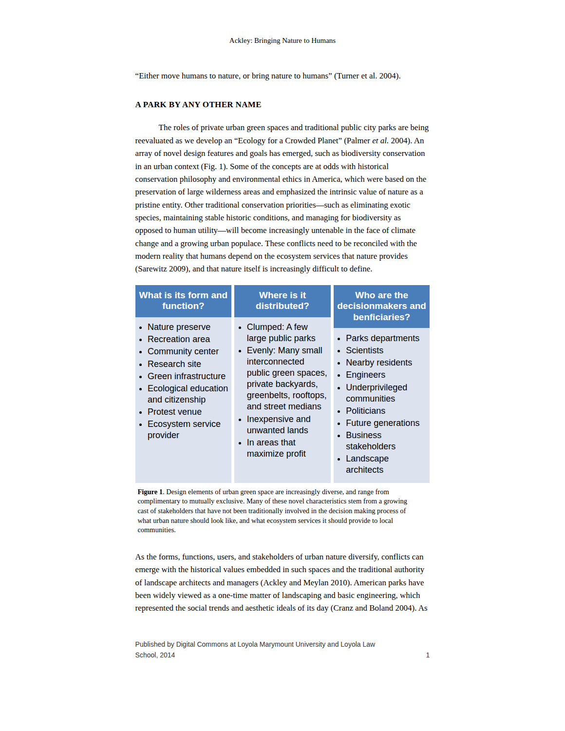Ackley: Bringing Nature to Humans
“Either move humans to nature, or bring nature to humans” (Turner et al. 2004).
A PARK BY ANY OTHER NAME
The roles of private urban green spaces and traditional public city parks are being reevaluated as we develop an “Ecology for a Crowded Planet” (Palmer et al. 2004). An array of novel design features and goals has emerged, such as biodiversity conservation in an urban context (Fig. 1). Some of the concepts are at odds with historical conservation philosophy and environmental ethics in America, which were based on the preservation of large wilderness areas and emphasized the intrinsic value of nature as a pristine entity. Other traditional conservation priorities—such as eliminating exotic species, maintaining stable historic conditions, and managing for biodiversity as opposed to human utility—will become increasingly untenable in the face of climate change and a growing urban populace. These conflicts need to be reconciled with the modern reality that humans depend on the ecosystem services that nature provides (Sarewitz 2009), and that nature itself is increasingly difficult to define.
What is its form and function?
Nature preserve
Recreation area
Community center
Research site
Green infrastructure
Ecological education and citizenship
Protest venue
Ecosystem service provider
Where is it distributed?
Clumped: A few large public parks
Evenly: Many small interconnected public green spaces, private backyards, greenbelts, rooftops, and street medians
Inexpensive and unwanted lands
In areas that maximize profit
Who are the decisionmakers and benficiaries?
Parks departments
Scientists
Nearby residents
Engineers
Underprivileged communities
Politicians
Future generations
Business stakeholders
Landscape architects
Figure 1. Design elements of urban green space are increasingly diverse, and range from complimentary to mutually exclusive. Many of these novel characteristics stem from a growing cast of stakeholders that have not been traditionally involved in the decision making process of what urban nature should look like, and what ecosystem services it should provide to local communities.
As the forms, functions, users, and stakeholders of urban nature diversify, conflicts can emerge with the historical values embedded in such spaces and the traditional authority of landscape architects and managers (Ackley and Meylan 2010). American parks have been widely viewed as a one-time matter of landscaping and basic engineering, which represented the social trends and aesthetic ideals of its day (Cranz and Boland 2004). As
Published by Digital Commons at Loyola Marymount University and Loyola Law School, 2014
1